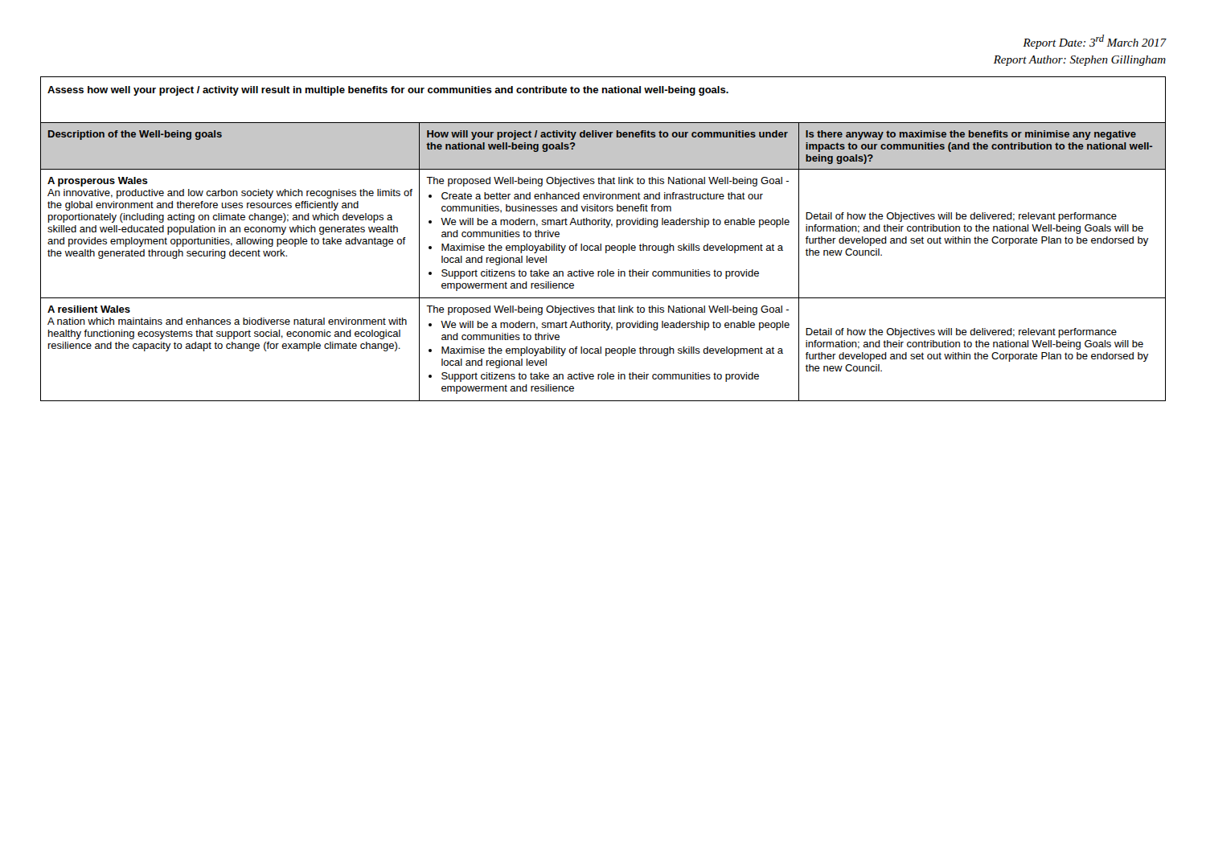Report Date: 3rd March 2017
Report Author: Stephen Gillingham
| Assess how well your project / activity will result in multiple benefits for our communities and contribute to the national well-being goals. |
| Description of the Well-being goals | How will your project / activity deliver benefits to our communities under the national well-being goals? | Is there anyway to maximise the benefits or minimise any negative impacts to our communities (and the contribution to the national well-being goals)? |
| A prosperous Wales An innovative, productive and low carbon society which recognises the limits of the global environment and therefore uses resources efficiently and proportionately (including acting on climate change); and which develops a skilled and well-educated population in an economy which generates wealth and provides employment opportunities, allowing people to take advantage of the wealth generated through securing decent work. | The proposed Well-being Objectives that link to this National Well-being Goal - Create a better and enhanced environment and infrastructure that our communities, businesses and visitors benefit from We will be a modern, smart Authority, providing leadership to enable people and communities to thrive Maximise the employability of local people through skills development at a local and regional level Support citizens to take an active role in their communities to provide empowerment and resilience | Detail of how the Objectives will be delivered; relevant performance information; and their contribution to the national Well-being Goals will be further developed and set out within the Corporate Plan to be endorsed by the new Council. |
| A resilient Wales A nation which maintains and enhances a biodiverse natural environment with healthy functioning ecosystems that support social, economic and ecological resilience and the capacity to adapt to change (for example climate change). | The proposed Well-being Objectives that link to this National Well-being Goal - We will be a modern, smart Authority, providing leadership to enable people and communities to thrive Maximise the employability of local people through skills development at a local and regional level Support citizens to take an active role in their communities to provide empowerment and resilience | Detail of how the Objectives will be delivered; relevant performance information; and their contribution to the national Well-being Goals will be further developed and set out within the Corporate Plan to be endorsed by the new Council. |